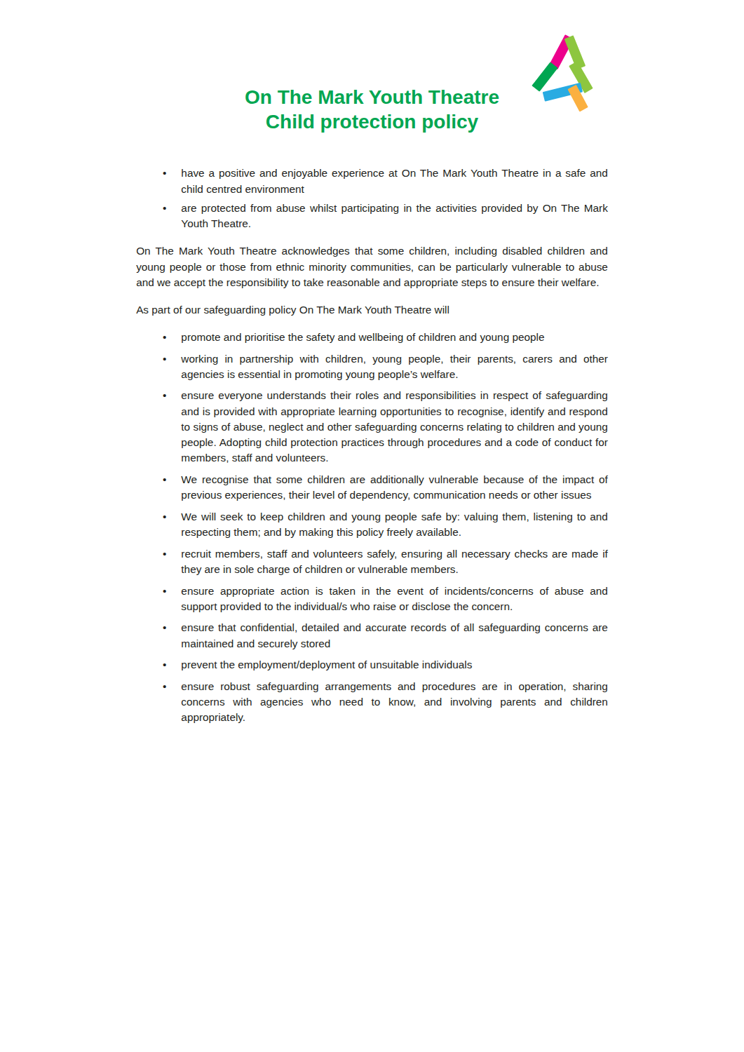On The Mark Youth TheatreChild protection policy
have a positive and enjoyable experience at On The Mark Youth Theatre in a safe and child centred environment
are protected from abuse whilst participating in the activities provided by On The Mark Youth Theatre.
On The Mark Youth Theatre acknowledges that some children, including disabled children and young people or those from ethnic minority communities, can be particularly vulnerable to abuse and we accept the responsibility to take reasonable and appropriate steps to ensure their welfare.
As part of our safeguarding policy On The Mark Youth Theatre will
promote and prioritise the safety and wellbeing of children and young people
working in partnership with children, young people, their parents, carers and other agencies is essential in promoting young people’s welfare.
ensure everyone understands their roles and responsibilities in respect of safeguarding and is provided with appropriate learning opportunities to recognise, identify and respond to signs of abuse, neglect and other safeguarding concerns relating to children and young people. Adopting child protection practices through procedures and a code of conduct for members, staff and volunteers.
We recognise that some children are additionally vulnerable because of the impact of previous experiences, their level of dependency, communication needs or other issues
We will seek to keep children and young people safe by: valuing them, listening to and respecting them; and by making this policy freely available.
recruit members, staff and volunteers safely, ensuring all necessary checks are made if they are in sole charge of children or vulnerable members.
ensure appropriate action is taken in the event of incidents/concerns of abuse and support provided to the individual/s who raise or disclose the concern.
ensure that confidential, detailed and accurate records of all safeguarding concerns are maintained and securely stored
prevent the employment/deployment of unsuitable individuals
ensure robust safeguarding arrangements and procedures are in operation, sharing concerns with agencies who need to know, and involving parents and children appropriately.